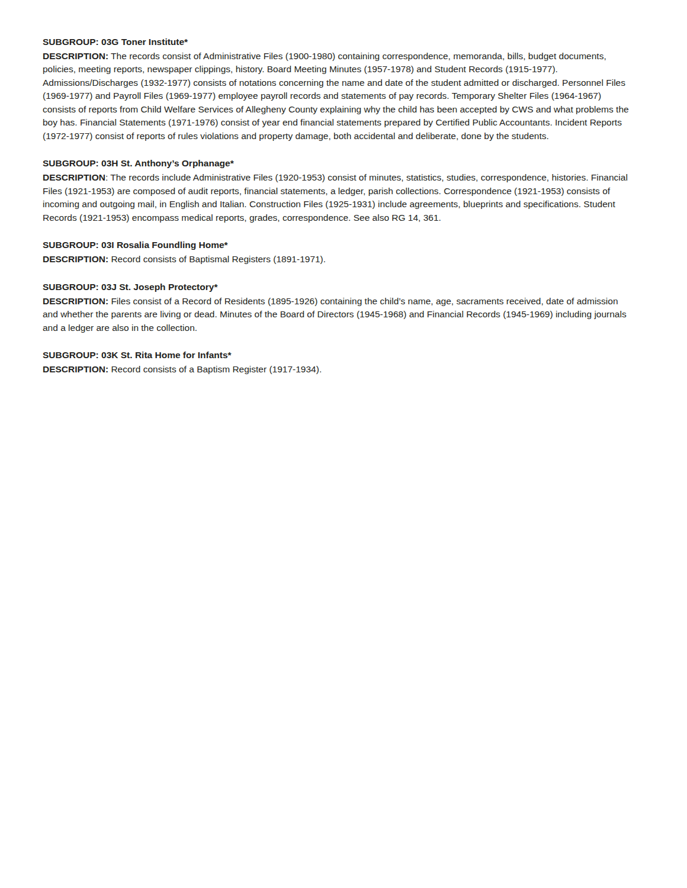SUBGROUP: 03G Toner Institute*
DESCRIPTION: The records consist of Administrative Files (1900-1980) containing correspondence, memoranda, bills, budget documents, policies, meeting reports, newspaper clippings, history. Board Meeting Minutes (1957-1978) and Student Records (1915-1977). Admissions/Discharges (1932-1977) consists of notations concerning the name and date of the student admitted or discharged. Personnel Files (1969-1977) and Payroll Files (1969-1977) employee payroll records and statements of pay records. Temporary Shelter Files (1964-1967) consists of reports from Child Welfare Services of Allegheny County explaining why the child has been accepted by CWS and what problems the boy has. Financial Statements (1971-1976) consist of year end financial statements prepared by Certified Public Accountants. Incident Reports (1972-1977) consist of reports of rules violations and property damage, both accidental and deliberate, done by the students.
SUBGROUP: 03H St. Anthony’s Orphanage*
DESCRIPTION: The records include Administrative Files (1920-1953) consist of minutes, statistics, studies, correspondence, histories. Financial Files (1921-1953) are composed of audit reports, financial statements, a ledger, parish collections. Correspondence (1921-1953) consists of incoming and outgoing mail, in English and Italian. Construction Files (1925-1931) include agreements, blueprints and specifications. Student Records (1921-1953) encompass medical reports, grades, correspondence. See also RG 14, 361.
SUBGROUP: 03I Rosalia Foundling Home*
DESCRIPTION: Record consists of Baptismal Registers (1891-1971).
SUBGROUP: 03J St. Joseph Protectory*
DESCRIPTION: Files consist of a Record of Residents (1895-1926) containing the child’s name, age, sacraments received, date of admission and whether the parents are living or dead. Minutes of the Board of Directors (1945-1968) and Financial Records (1945-1969) including journals and a ledger are also in the collection.
SUBGROUP: 03K St. Rita Home for Infants*
DESCRIPTION: Record consists of a Baptism Register (1917-1934).